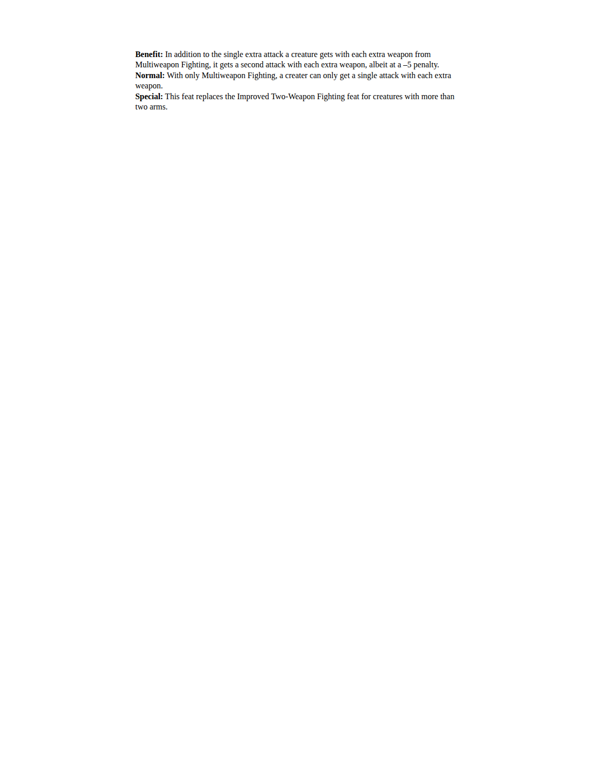Benefit: In addition to the single extra attack a creature gets with each extra weapon from Multiweapon Fighting, it gets a second attack with each extra weapon, albeit at a –5 penalty.
Normal: With only Multiweapon Fighting, a creater can only get a single attack with each extra weapon.
Special: This feat replaces the Improved Two-Weapon Fighting feat for creatures with more than two arms.